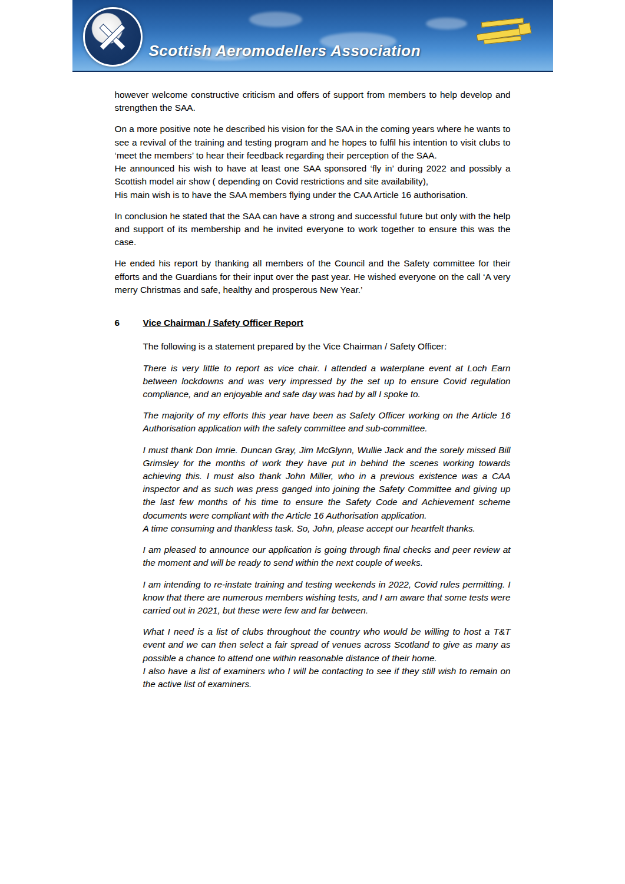Scottish Aeromodellers Association
however welcome constructive criticism and offers of support from members to help develop and strengthen the SAA.
On a more positive note he described his vision for the SAA in the coming years where he wants to see a revival of the training and testing program and he hopes to fulfil his intention to visit clubs to ‘meet the members’ to hear their feedback regarding their perception of the SAA.
He announced his wish to have at least one SAA sponsored ‘fly in’ during 2022 and possibly a Scottish model air show ( depending on Covid restrictions and site availability),
His main wish is to have the SAA members flying under the CAA Article 16 authorisation.
In conclusion he stated that the SAA can have a strong and successful future but only with the help and support of its membership and he invited everyone to work together to ensure this was the case.
He ended his report by thanking all members of the Council and the Safety committee for their efforts and the Guardians for their input over the past year. He wished everyone on the call ‘A very merry Christmas and safe, healthy and prosperous New Year.’
6 Vice Chairman / Safety Officer Report
The following is a statement prepared by the Vice Chairman / Safety Officer:
There is very little to report as vice chair. I attended a waterplane event at Loch Earn between lockdowns and was very impressed by the set up to ensure Covid regulation compliance, and an enjoyable and safe day was had by all I spoke to.
The majority of my efforts this year have been as Safety Officer working on the Article 16 Authorisation application with the safety committee and sub-committee.
I must thank Don Imrie. Duncan Gray, Jim McGlynn, Wullie Jack and the sorely missed Bill Grimsley for the months of work they have put in behind the scenes working towards achieving this. I must also thank John Miller, who in a previous existence was a CAA inspector and as such was press ganged into joining the Safety Committee and giving up the last few months of his time to ensure the Safety Code and Achievement scheme documents were compliant with the Article 16 Authorisation application.
A time consuming and thankless task. So, John, please accept our heartfelt thanks.
I am pleased to announce our application is going through final checks and peer review at the moment and will be ready to send within the next couple of weeks.
I am intending to re-instate training and testing weekends in 2022, Covid rules permitting. I know that there are numerous members wishing tests, and I am aware that some tests were carried out in 2021, but these were few and far between.
What I need is a list of clubs throughout the country who would be willing to host a T&T event and we can then select a fair spread of venues across Scotland to give as many as possible a chance to attend one within reasonable distance of their home.
I also have a list of examiners who I will be contacting to see if they still wish to remain on the active list of examiners.